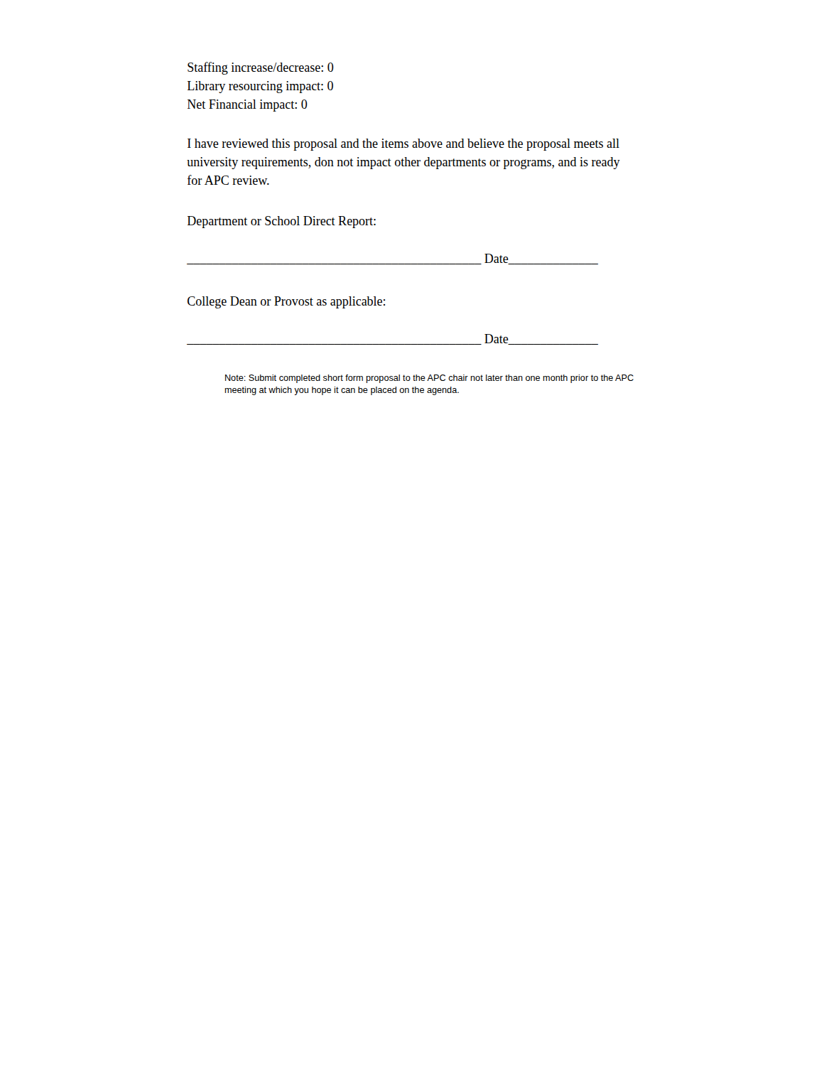Staffing increase/decrease: 0
Library resourcing impact: 0
Net Financial impact: 0
I have reviewed this proposal and the items above and believe the proposal meets all university requirements, don not impact other departments or programs, and is ready for APC review.
Department or School Direct Report:
______________________________________________ Date______________
College Dean or Provost as applicable:
______________________________________________ Date______________
Note: Submit completed short form proposal to the APC chair not later than one month prior to the APC meeting at which you hope it can be placed on the agenda.